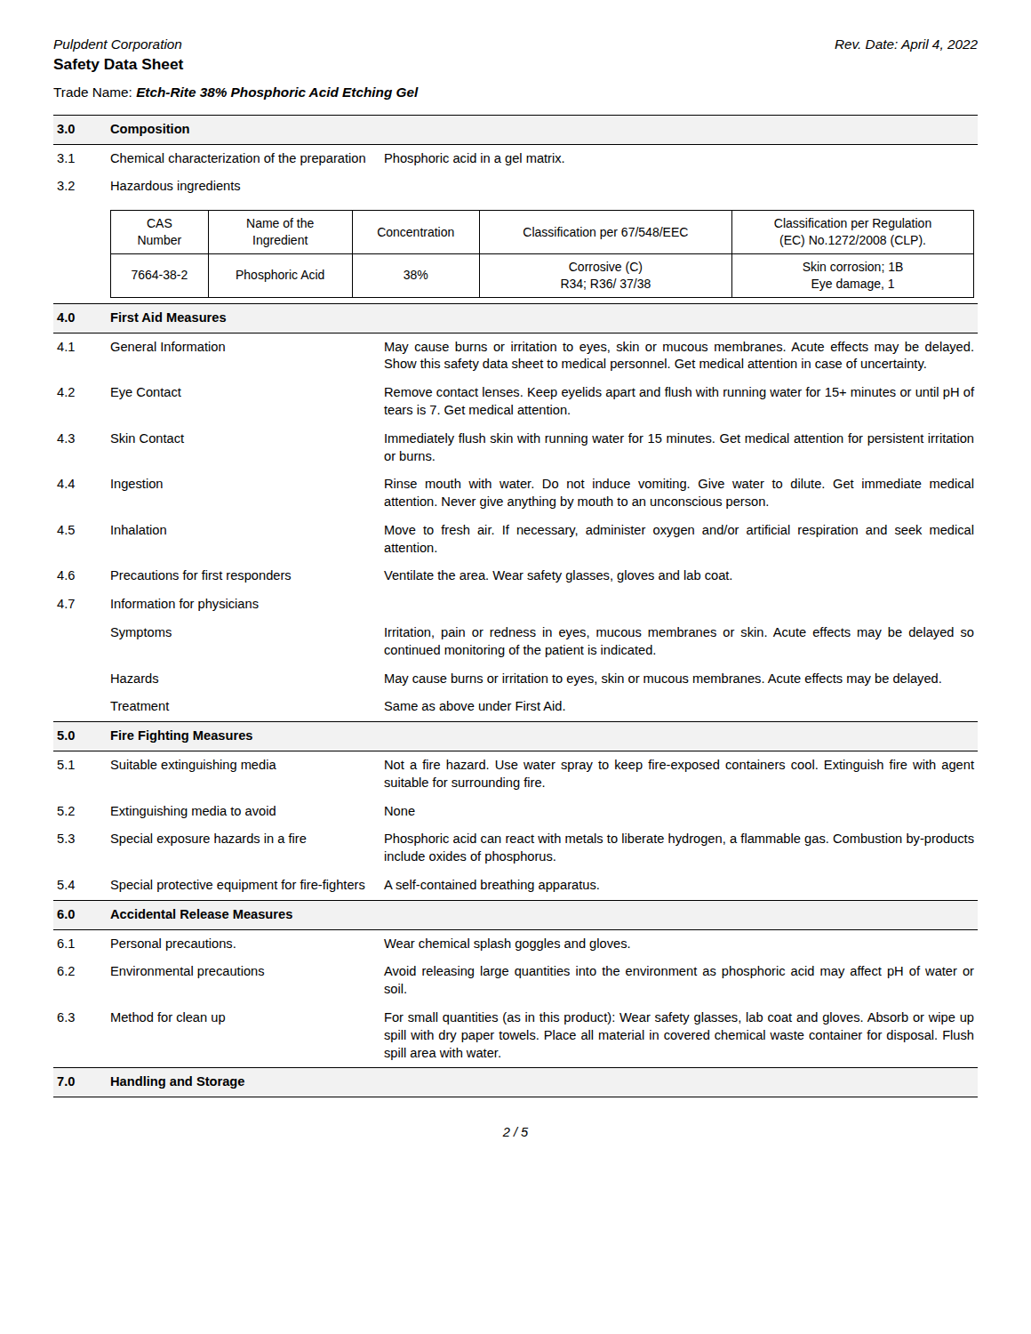Pulpdent Corporation
Rev. Date: April 4, 2022
Safety Data Sheet
Trade Name: Etch-Rite 38% Phosphoric Acid Etching Gel
| 3.0 | Composition |
| 3.1 | Chemical characterization of the preparation | Phosphoric acid in a gel matrix. |
| 3.2 | Hazardous ingredients |
| | / CAS Number / Name of the Ingredient / Concentration / Classification per 67/548/EEC / Classification per Regulation (EC) No.1272/2008 (CLP). / / --- / --- / --- / --- / --- / / 7664-38-2 / Phosphoric Acid / 38% / Corrosive (C) R34; R36/ 37/38 / Skin corrosion; 1B Eye damage, 1 / |
| 4.0 | First Aid Measures |
| 4.1 | General Information | May cause burns or irritation to eyes, skin or mucous membranes. Acute effects may be delayed. Show this safety data sheet to medical personnel. Get medical attention in case of uncertainty. |
| 4.2 | Eye Contact | Remove contact lenses. Keep eyelids apart and flush with running water for 15+ minutes or until pH of tears is 7. Get medical attention. |
| 4.3 | Skin Contact | Immediately flush skin with running water for 15 minutes. Get medical attention for persistent irritation or burns. |
| 4.4 | Ingestion | Rinse mouth with water. Do not induce vomiting. Give water to dilute. Get immediate medical attention. Never give anything by mouth to an unconscious person. |
| 4.5 | Inhalation | Move to fresh air. If necessary, administer oxygen and/or artificial respiration and seek medical attention. |
| 4.6 | Precautions for first responders | Ventilate the area. Wear safety glasses, gloves and lab coat. |
| 4.7 | Information for physicians |
| | Symptoms | Irritation, pain or redness in eyes, mucous membranes or skin. Acute effects may be delayed so continued monitoring of the patient is indicated. |
| | Hazards | May cause burns or irritation to eyes, skin or mucous membranes. Acute effects may be delayed. |
| | Treatment | Same as above under First Aid. |
| 5.0 | Fire Fighting Measures |
| 5.1 | Suitable extinguishing media | Not a fire hazard. Use water spray to keep fire-exposed containers cool. Extinguish fire with agent suitable for surrounding fire. |
| 5.2 | Extinguishing media to avoid | None |
| 5.3 | Special exposure hazards in a fire | Phosphoric acid can react with metals to liberate hydrogen, a flammable gas. Combustion by-products include oxides of phosphorus. |
| 5.4 | Special protective equipment for fire-fighters | A self-contained breathing apparatus. |
| 6.0 | Accidental Release Measures |
| 6.1 | Personal precautions. | Wear chemical splash goggles and gloves. |
| 6.2 | Environmental precautions | Avoid releasing large quantities into the environment as phosphoric acid may affect pH of water or soil. |
| 6.3 | Method for clean up | For small quantities (as in this product): Wear safety glasses, lab coat and gloves. Absorb or wipe up spill with dry paper towels. Place all material in covered chemical waste container for disposal. Flush spill area with water. |
| 7.0 | Handling and Storage |
2 / 5